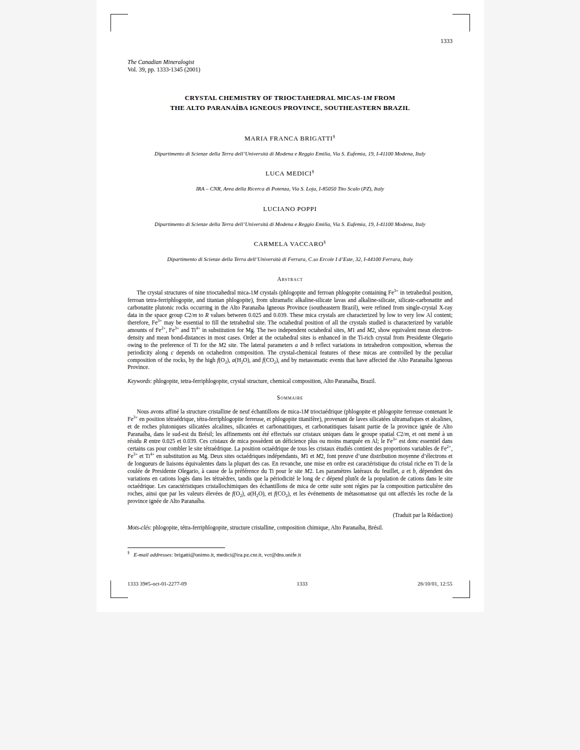1333
The Canadian Mineralogist
Vol. 39, pp. 1333-1345 (2001)
Crystal Chemistry of Trioctahedral Micas-1M from
the Alto Paranaíba Igneous Province, Southeastern Brazil
Maria Franca Brigatti§
Dipartimento di Scienze della Terra dell’Università di Modena e Reggio Emilia, Via S. Eufemia, 19, I-41100 Modena, Italy
Luca Medici§
IRA – CNR, Area della Ricerca di Potenza, Via S. Loja, I-85050 Tito Scalo (PZ), Italy
Luciano Poppi
Dipartimento di Scienze della Terra dell’Università di Modena e Reggio Emilia, Via S. Eufemia, 19, I-41100 Modena, Italy
Carmela Vaccaro§
Dipartimento di Scienze della Terra dell’Università di Ferrara, C.so Ercole I d’Este, 32, I-44100 Ferrara, Italy
Abstract
The crystal structures of nine trioctahedral mica-1M crystals (phlogopite and ferroan phlogopite containing Fe3+ in tetrahedral position, ferroan tetra-ferriphlogopite, and titanian phlogopite), from ultramafic alkaline-silicate lavas and alkaline-silicate, silicate-carbonatite and carbonatite plutonic rocks occurring in the Alto Paranaíba Igneous Province (southeastern Brazil), were refined from single-crystal X-ray data in the space group C2/m to R values between 0.025 and 0.039. These mica crystals are characterized by low to very low Al content; therefore, Fe3+ may be essential to fill the tetrahedral site. The octahedral position of all the crystals studied is characterized by variable amounts of Fe2+, Fe3+ and Ti4+ in substitution for Mg. The two independent octahedral sites, M1 and M2, show equivalent mean electron-density and mean bond-distances in most cases. Order at the octahedral sites is enhanced in the Ti-rich crystal from Presidente Olegario owing to the preference of Ti for the M2 site. The lateral parameters a and b reflect variations in tetrahedron composition, whereas the periodicity along c depends on octahedron composition. The crystal-chemical features of these micas are controlled by the peculiar composition of the rocks, by the high f(O2), a(H2O), and f(CO2), and by metasomatic events that have affected the Alto Paranaíba Igneous Province.
Keywords: phlogopite, tetra-ferriphlogopite, crystal structure, chemical composition, Alto Paranaíba, Brazil.
Sommaire
Nous avons affiné la structure cristalline de neuf échantillons de mica-1M trioctaédrique (phlogopite et phlogopite ferreuse contenant le Fe3+ en position tétraédrique, tétra-ferriphlogopite ferreuse, et phlogopite titanifère), provenant de laves silicatées ultramafiques et alcalines, et de roches plutoniques silicatées alcalines, silicatées et carbonatitiques, et carbonatitiques faisant partie de la province ignée de Alto Paranaíba, dans le sud-est du Brésil; les affinements ont été effectués sur cristaux uniques dans le groupe spatial C2/m, et ont mené à un résidu R entre 0.025 et 0.039. Ces cristaux de mica possèdent un déficience plus ou moins marquée en Al; le Fe3+ est donc essentiel dans certains cas pour combler le site tétraédrique. La position octaédrique de tous les cristaux étudiés contient des proportions variables de Fe2+, Fe3+ et Ti4+ en substitution au Mg. Deux sites octaédriques indépendants, M1 et M2, font preuve d’une distribution moyenne d’électrons et de longueurs de liaisons équivalentes dans la plupart des cas. En revanche, une mise en ordre est caractéristique du cristal riche en Ti de la coulée de Presidente Olegario, à cause de la préférence du Ti pour le site M2. Les paramètres latéraux du feuillet, a et b, dépendent des variations en cations logés dans les tétraèdres, tandis que la périodicité le long de c dépend plutôt de la population de cations dans le site octaédrique. Les caractéristiques cristallochimiques des échantillons de mica de cette suite sont régies par la composition particulière des roches, ainsi que par les valeurs élevées de f(O2), a(H2O), et f(CO2), et les événements de métasomatose qui ont affectés les roche de la province ignée de Alto Paranaíba.
(Traduit par la Rédaction)
Mots-clés: phlogopite, tétra-ferriphlogopite, structure cristalline, composition chimique, Alto Paranaíba, Brésil.
§ E-mail addresses: brigatti@unimo.it, medici@ira.pz.cnr.it, vcr@dns.unife.it
1333 39#5-oct-01-2277-09 1333 26/10/01, 12:55